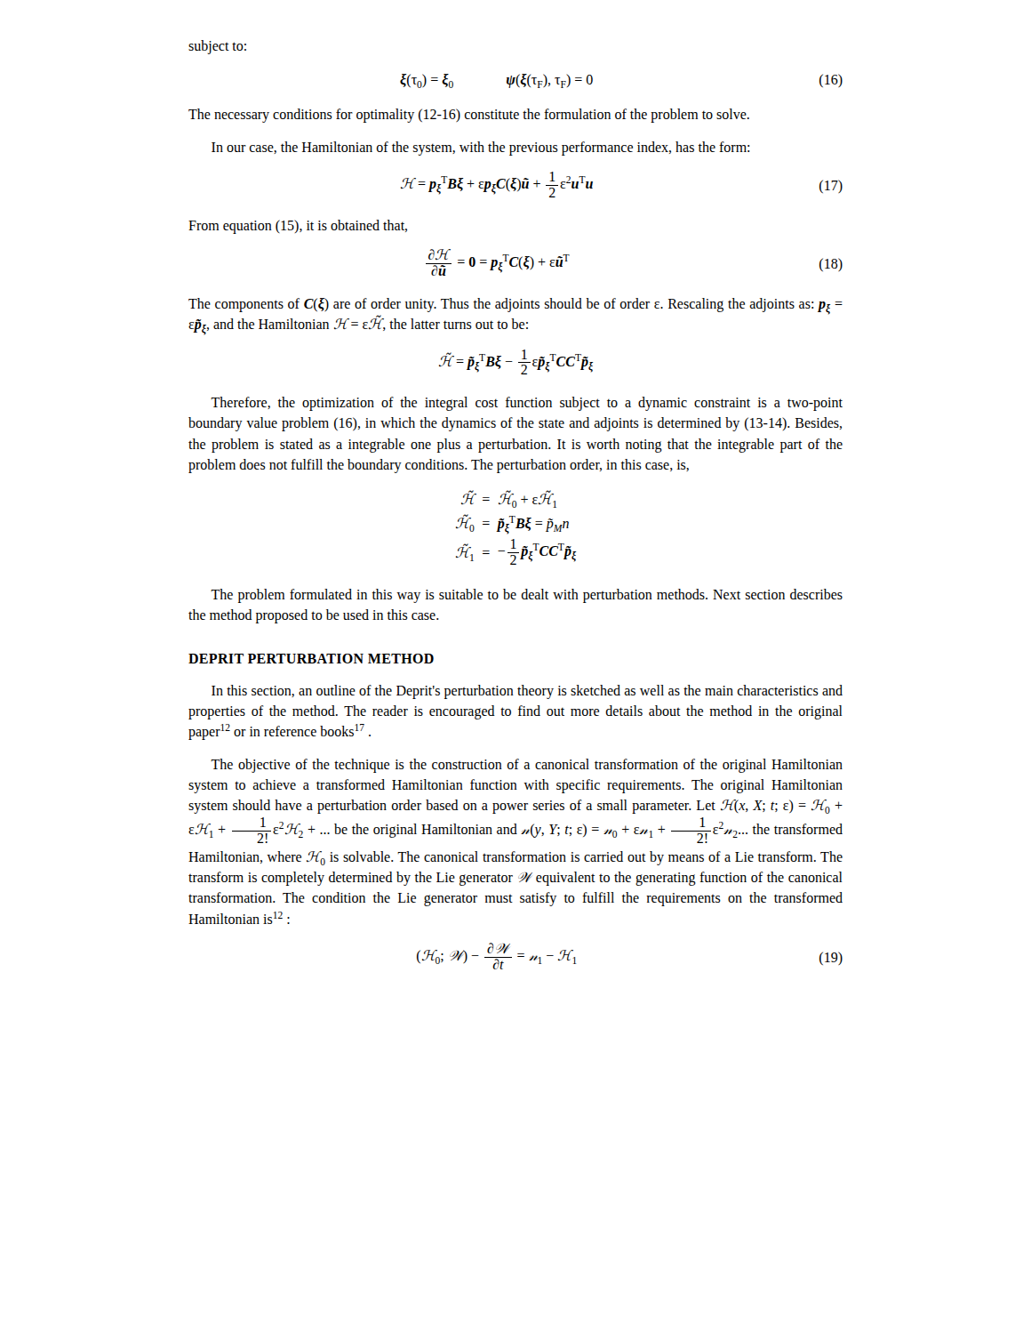subject to:
ξ(τ0) = ξ0 ψ(ξ(τF), τF) = 0
(16)
The necessary conditions for optimality (12-16) constitute the formulation of the problem to solve.
In our case, the Hamiltonian of the system, with the previous performance index, has the form:
ℋ = pξTBξ + εpξC(ξ)ũ + 12ε2uTu
(17)
From equation (15), it is obtained that,
∂ℋ∂ũ = 0 = pξTC(ξ) + εũT
(18)
The components of C(ξ) are of order unity. Thus the adjoints should be of order ε. Rescaling the adjoints as: pξ = εp̃ξ, and the Hamiltonian ℋ = εℋ̃, the latter turns out to be:
ℋ̃ = p̃ξTBξ − 12εp̃ξTCCTp̃ξ
Therefore, the optimization of the integral cost function subject to a dynamic constraint is a two-point boundary value problem (16), in which the dynamics of the state and adjoints is determined by (13-14). Besides, the problem is stated as a integrable one plus a perturbation. It is worth noting that the integrable part of the problem does not fulfill the boundary conditions. The perturbation order, in this case, is,
| ℋ̃ | = | ℋ̃ 0 + ε ℋ̃ 1 |
| ℋ̃ 0 | = | p̃ ξ T B ξ = p̃ M n |
| ℋ̃ 1 | = | − 1 2 p̃ ξ T C C T p̃ ξ |
The problem formulated in this way is suitable to be dealt with perturbation methods. Next section describes the method proposed to be used in this case.
DEPRIT PERTURBATION METHOD
In this section, an outline of the Deprit's perturbation theory is sketched as well as the main characteristics and properties of the method. The reader is encouraged to find out more details about the method in the original paper12 or in reference books17 .
The objective of the technique is the construction of a canonical transformation of the original Hamiltonian system to achieve a transformed Hamiltonian function with specific requirements. The original Hamiltonian system should have a perturbation order based on a power series of a small parameter. Let ℋ(x, X; t; ε) = ℋ0 + εℋ1 + 12!ε2ℋ2 + ... be the original Hamiltonian and 𝓃(y, Y; t; ε) = 𝓃0 + ε𝓃1 + 12!ε2𝓃2... the transformed Hamiltonian, where ℋ0 is solvable. The canonical transformation is carried out by means of a Lie transform. The transform is completely determined by the Lie generator 𝒲 equivalent to the generating function of the canonical transformation. The condition the Lie generator must satisfy to fulfill the requirements on the transformed Hamiltonian is12 :
(ℋ0; 𝒲) − ∂𝒲∂t = 𝓃1 − ℋ1
(19)